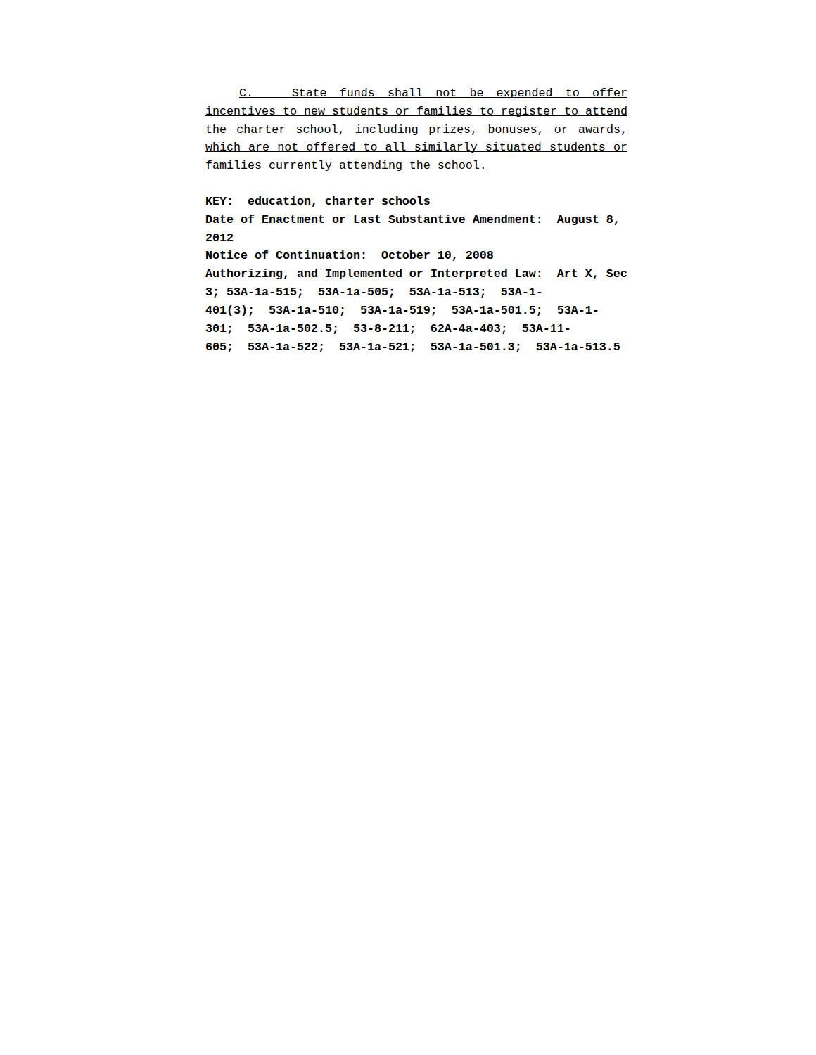C. State funds shall not be expended to offer incentives to new students or families to register to attend the charter school, including prizes, bonuses, or awards, which are not offered to all similarly situated students or families currently attending the school.
KEY: education, charter schools
Date of Enactment or Last Substantive Amendment: August 8, 2012
Notice of Continuation: October 10, 2008
Authorizing, and Implemented or Interpreted Law: Art X, Sec 3; 53A-1a-515; 53A-1a-505; 53A-1a-513; 53A-1-401(3); 53A-1a-510; 53A-1a-519; 53A-1a-501.5; 53A-1-301; 53A-1a-502.5; 53-8-211; 62A-4a-403; 53A-11-605; 53A-1a-522; 53A-1a-521; 53A-1a-501.3; 53A-1a-513.5